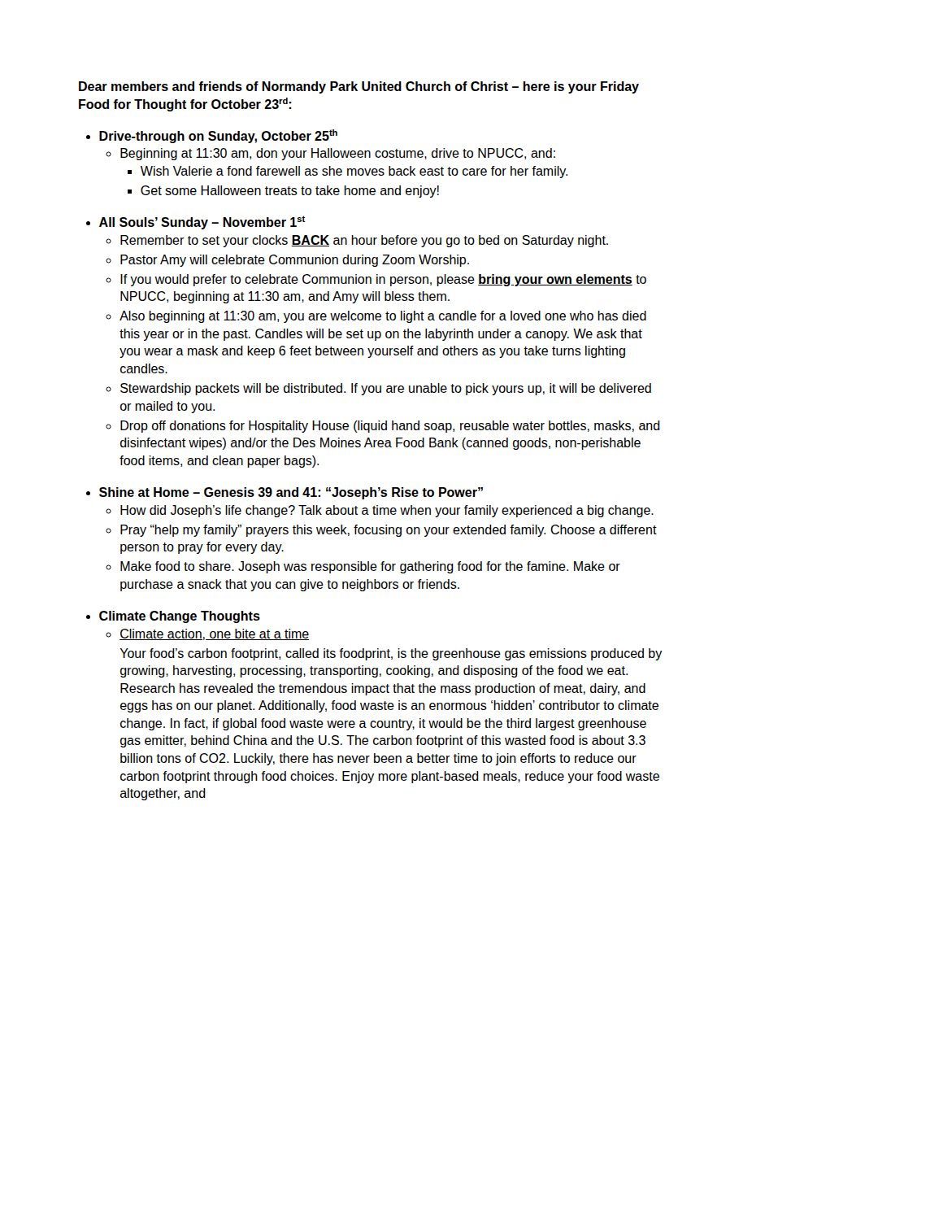Dear members and friends of Normandy Park United Church of Christ – here is your Friday Food for Thought for October 23rd:
Drive-through on Sunday, October 25th
Beginning at 11:30 am, don your Halloween costume, drive to NPUCC, and:
Wish Valerie a fond farewell as she moves back east to care for her family.
Get some Halloween treats to take home and enjoy!
All Souls’ Sunday – November 1st
Remember to set your clocks BACK an hour before you go to bed on Saturday night.
Pastor Amy will celebrate Communion during Zoom Worship.
If you would prefer to celebrate Communion in person, please bring your own elements to NPUCC, beginning at 11:30 am, and Amy will bless them.
Also beginning at 11:30 am, you are welcome to light a candle for a loved one who has died this year or in the past. Candles will be set up on the labyrinth under a canopy. We ask that you wear a mask and keep 6 feet between yourself and others as you take turns lighting candles.
Stewardship packets will be distributed. If you are unable to pick yours up, it will be delivered or mailed to you.
Drop off donations for Hospitality House (liquid hand soap, reusable water bottles, masks, and disinfectant wipes) and/or the Des Moines Area Food Bank (canned goods, non-perishable food items, and clean paper bags).
Shine at Home – Genesis 39 and 41: “Joseph’s Rise to Power”
How did Joseph’s life change? Talk about a time when your family experienced a big change.
Pray “help my family” prayers this week, focusing on your extended family. Choose a different person to pray for every day.
Make food to share. Joseph was responsible for gathering food for the famine. Make or purchase a snack that you can give to neighbors or friends.
Climate Change Thoughts
Climate action, one bite at a time
Your food’s carbon footprint, called its foodprint, is the greenhouse gas emissions produced by growing, harvesting, processing, transporting, cooking, and disposing of the food we eat. Research has revealed the tremendous impact that the mass production of meat, dairy, and eggs has on our planet. Additionally, food waste is an enormous ‘hidden’ contributor to climate change. In fact, if global food waste were a country, it would be the third largest greenhouse gas emitter, behind China and the U.S. The carbon footprint of this wasted food is about 3.3 billion tons of CO2. Luckily, there has never been a better time to join efforts to reduce our carbon footprint through food choices. Enjoy more plant-based meals, reduce your food waste altogether, and